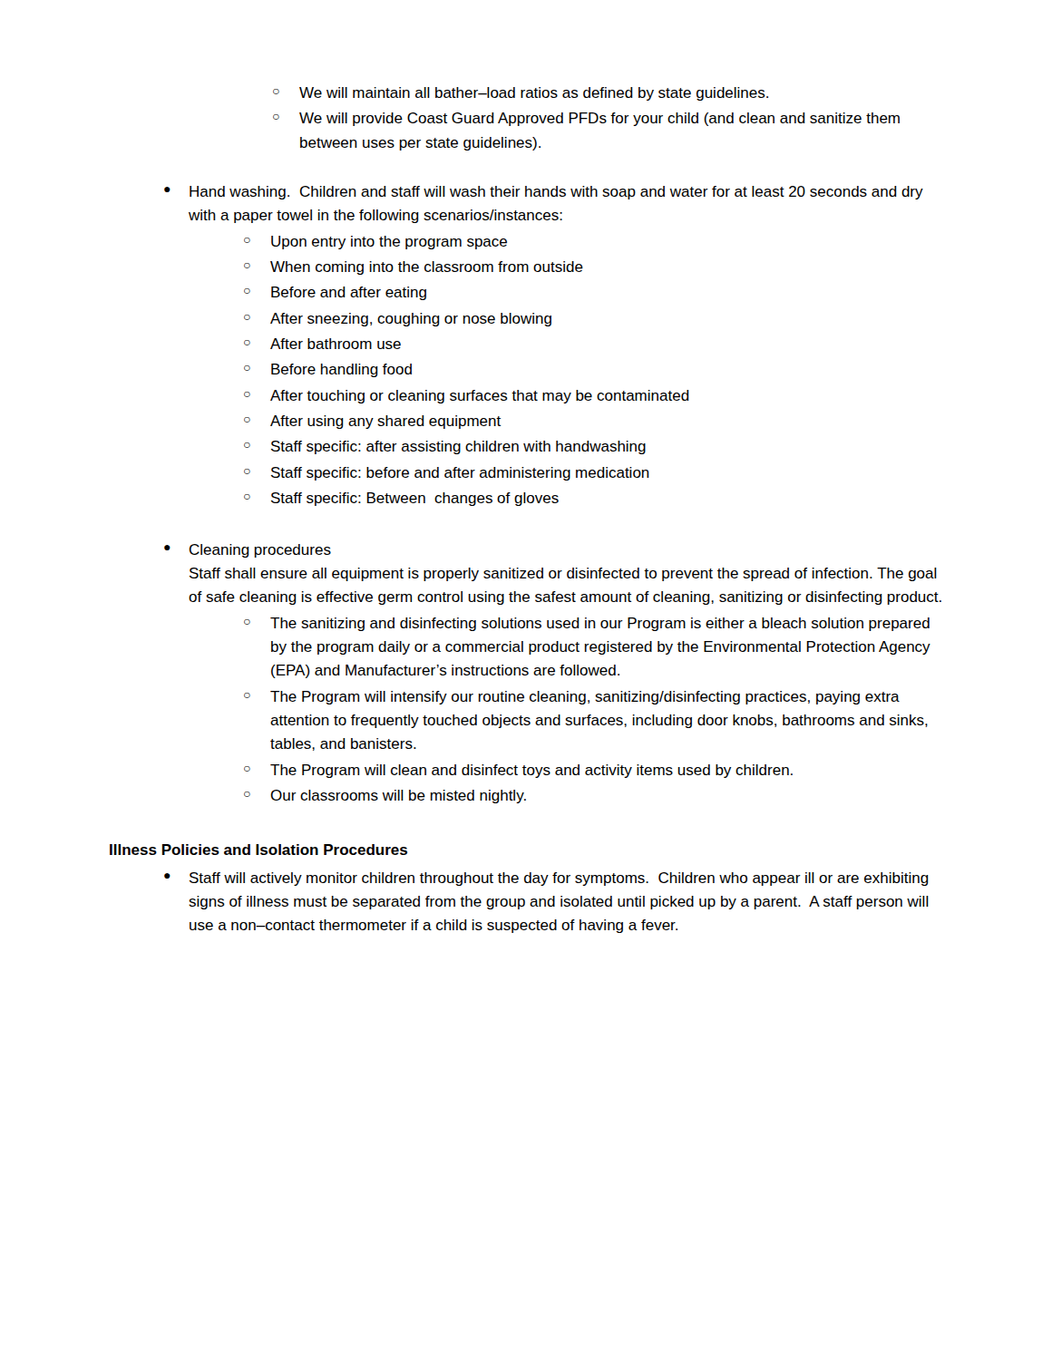We will maintain all bather–load ratios as defined by state guidelines.
We will provide Coast Guard Approved PFDs for your child (and clean and sanitize them between uses per state guidelines).
Hand washing. Children and staff will wash their hands with soap and water for at least 20 seconds and dry with a paper towel in the following scenarios/instances:
Upon entry into the program space
When coming into the classroom from outside
Before and after eating
After sneezing, coughing or nose blowing
After bathroom use
Before handling food
After touching or cleaning surfaces that may be contaminated
After using any shared equipment
Staff specific: after assisting children with handwashing
Staff specific: before and after administering medication
Staff specific: Between changes of gloves
Cleaning procedures
Staff shall ensure all equipment is properly sanitized or disinfected to prevent the spread of infection. The goal of safe cleaning is effective germ control using the safest amount of cleaning, sanitizing or disinfecting product.
The sanitizing and disinfecting solutions used in our Program is either a bleach solution prepared by the program daily or a commercial product registered by the Environmental Protection Agency (EPA) and Manufacturer’s instructions are followed.
The Program will intensify our routine cleaning, sanitizing/disinfecting practices, paying extra attention to frequently touched objects and surfaces, including door knobs, bathrooms and sinks, tables, and banisters.
The Program will clean and disinfect toys and activity items used by children.
Our classrooms will be misted nightly.
Illness Policies and Isolation Procedures
Staff will actively monitor children throughout the day for symptoms. Children who appear ill or are exhibiting signs of illness must be separated from the group and isolated until picked up by a parent. A staff person will use a non–contact thermometer if a child is suspected of having a fever.